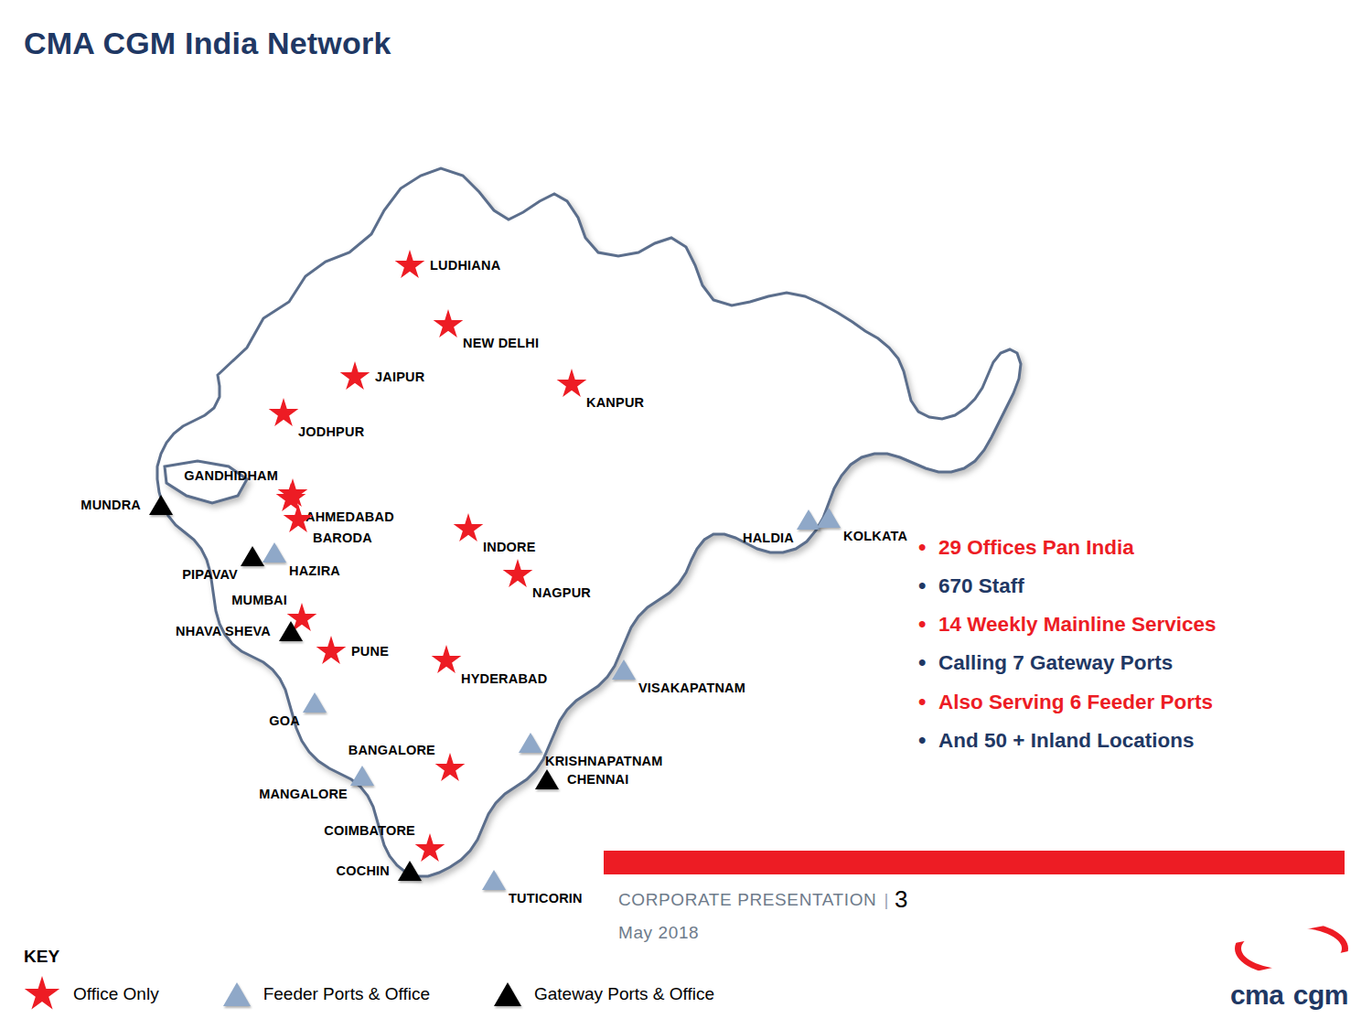CMA CGM India Network
LUDHIANA
NEW DELHI
JAIPUR
JODHPUR
KANPUR
GANDHIDHAM
AHMEDABAD
BARODA
INDORE
NAGPUR
MUMBAI
PUNE
HYDERABAD
BANGALORE
COIMBATORE
HAZIRA
GOA
MANGALORE
TUTICORIN
KRISHNAPATNAM
VISAKAPATNAM
HALDIA
KOLKATA
MUNDRA
PIPAVAV
NHAVA SHEVA
CHENNAI
COCHIN
29 Offices Pan India
670 Staff
14 Weekly Mainline Services
Calling 7 Gateway Ports
Also Serving 6 Feeder Ports
And 50 + Inland Locations
CORPORATE PRESENTATION|3 May 2018
cma cgm
KEY
Office Only
Feeder Ports & Office
Gateway Ports & Office